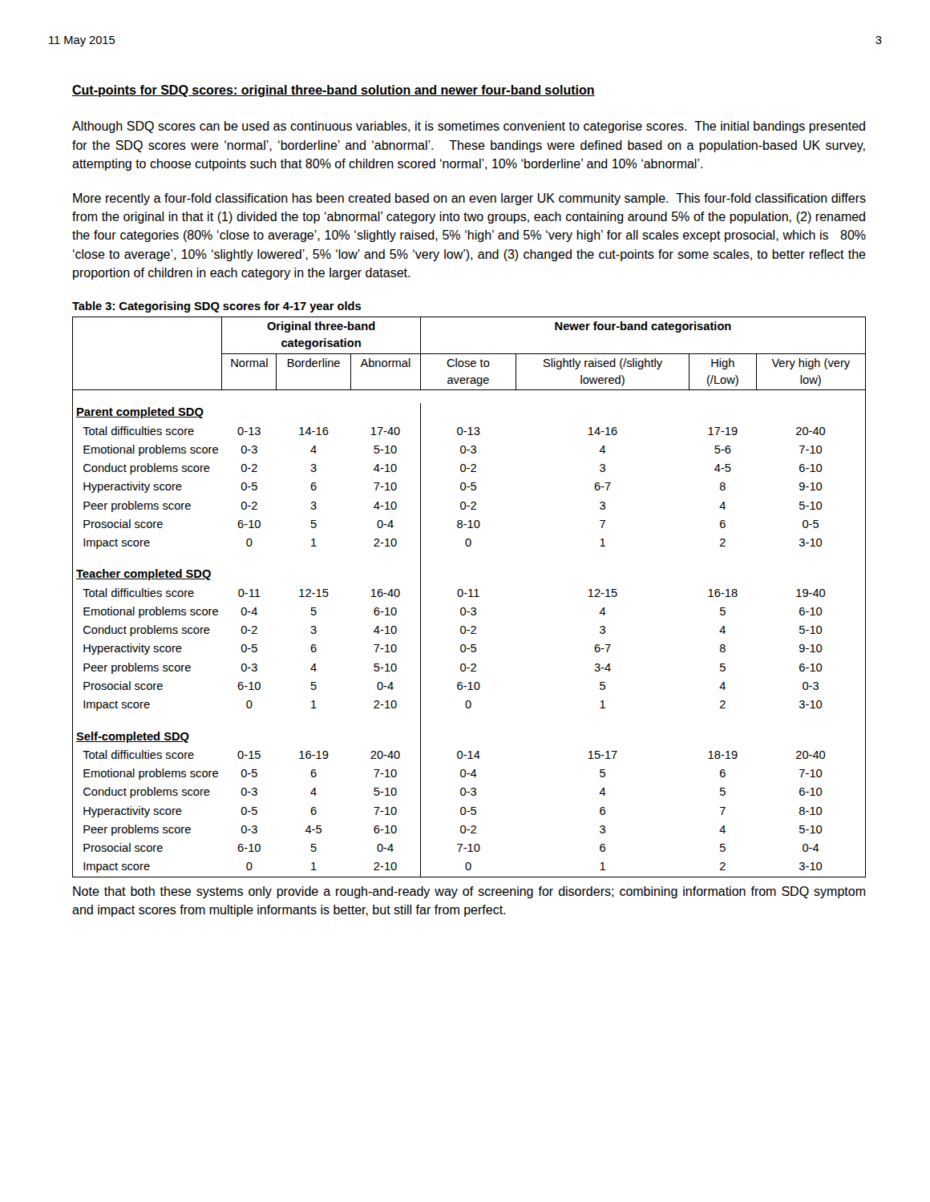11 May 2015 3
Cut-points for SDQ scores: original three-band solution and newer four-band solution
Although SDQ scores can be used as continuous variables, it is sometimes convenient to categorise scores. The initial bandings presented for the SDQ scores were ‘normal’, ‘borderline’ and ‘abnormal’. These bandings were defined based on a population-based UK survey, attempting to choose cutpoints such that 80% of children scored ‘normal’, 10% ‘borderline’ and 10% ‘abnormal’.
More recently a four-fold classification has been created based on an even larger UK community sample. This four-fold classification differs from the original in that it (1) divided the top ‘abnormal’ category into two groups, each containing around 5% of the population, (2) renamed the four categories (80% ‘close to average’, 10% ‘slightly raised, 5% ‘high’ and 5% ‘very high’ for all scales except prosocial, which is 80% ‘close to average’, 10% ‘slightly lowered’, 5% ‘low’ and 5% ‘very low’), and (3) changed the cut-points for some scales, to better reflect the proportion of children in each category in the larger dataset.
Table 3: Categorising SDQ scores for 4-17 year olds
| | Original three-band categorisation | Newer four-band categorisation |
| --- | --- | --- |
| Normal | Borderline | Abnormal | Close to average | Slightly raised (/slightly lowered) | High (/Low) | Very high (very low) |
| Parent completed SDQ | | | | | | | |
| Total difficulties score | 0-13 | 14-16 | 17-40 | 0-13 | 14-16 | 17-19 | 20-40 |
| Emotional problems score | 0-3 | 4 | 5-10 | 0-3 | 4 | 5-6 | 7-10 |
| Conduct problems score | 0-2 | 3 | 4-10 | 0-2 | 3 | 4-5 | 6-10 |
| Hyperactivity score | 0-5 | 6 | 7-10 | 0-5 | 6-7 | 8 | 9-10 |
| Peer problems score | 0-2 | 3 | 4-10 | 0-2 | 3 | 4 | 5-10 |
| Prosocial score | 6-10 | 5 | 0-4 | 8-10 | 7 | 6 | 0-5 |
| Impact score | 0 | 1 | 2-10 | 0 | 1 | 2 | 3-10 |
| Teacher completed SDQ | | | | | | | |
| Total difficulties score | 0-11 | 12-15 | 16-40 | 0-11 | 12-15 | 16-18 | 19-40 |
| Emotional problems score | 0-4 | 5 | 6-10 | 0-3 | 4 | 5 | 6-10 |
| Conduct problems score | 0-2 | 3 | 4-10 | 0-2 | 3 | 4 | 5-10 |
| Hyperactivity score | 0-5 | 6 | 7-10 | 0-5 | 6-7 | 8 | 9-10 |
| Peer problems score | 0-3 | 4 | 5-10 | 0-2 | 3-4 | 5 | 6-10 |
| Prosocial score | 6-10 | 5 | 0-4 | 6-10 | 5 | 4 | 0-3 |
| Impact score | 0 | 1 | 2-10 | 0 | 1 | 2 | 3-10 |
| Self-completed SDQ | | | | | | | |
| Total difficulties score | 0-15 | 16-19 | 20-40 | 0-14 | 15-17 | 18-19 | 20-40 |
| Emotional problems score | 0-5 | 6 | 7-10 | 0-4 | 5 | 6 | 7-10 |
| Conduct problems score | 0-3 | 4 | 5-10 | 0-3 | 4 | 5 | 6-10 |
| Hyperactivity score | 0-5 | 6 | 7-10 | 0-5 | 6 | 7 | 8-10 |
| Peer problems score | 0-3 | 4-5 | 6-10 | 0-2 | 3 | 4 | 5-10 |
| Prosocial score | 6-10 | 5 | 0-4 | 7-10 | 6 | 5 | 0-4 |
| Impact score | 0 | 1 | 2-10 | 0 | 1 | 2 | 3-10 |
Note that both these systems only provide a rough-and-ready way of screening for disorders; combining information from SDQ symptom and impact scores from multiple informants is better, but still far from perfect.